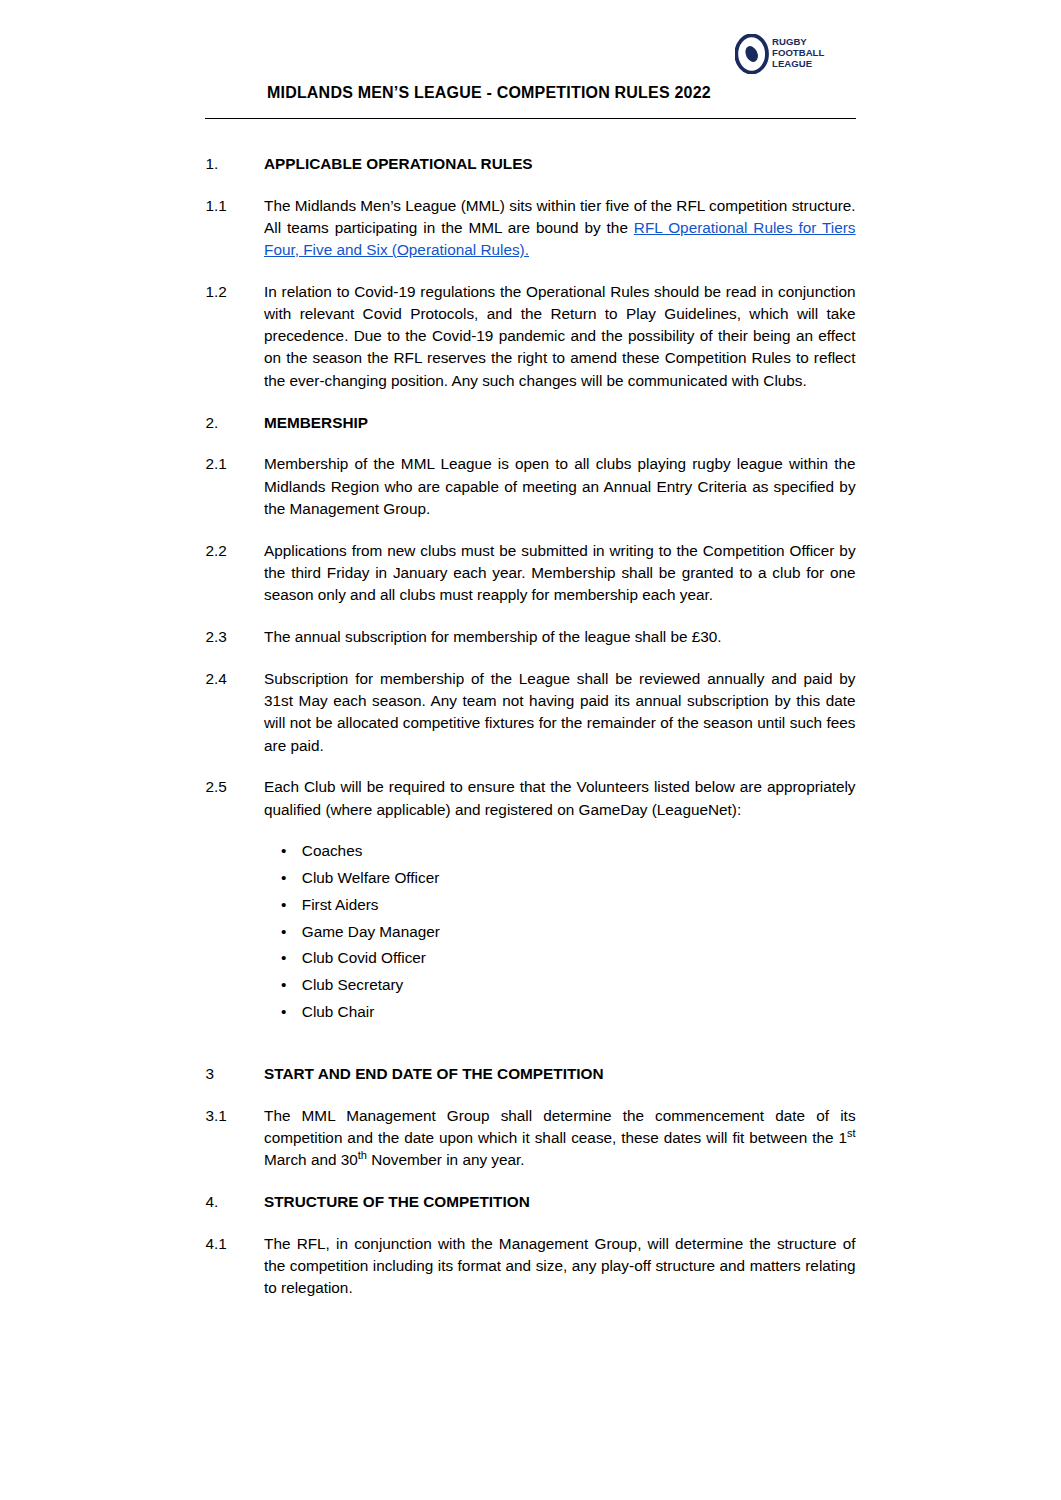RUGBY FOOTBALL LEAGUE
MIDLANDS MEN’S LEAGUE - COMPETITION RULES 2022
1.
APPLICABLE OPERATIONAL RULES
1.1
The Midlands Men’s League (MML) sits within tier five of the RFL competition structure. All teams participating in the MML are bound by the RFL Operational Rules for Tiers Four, Five and Six (Operational Rules).
1.2
In relation to Covid-19 regulations the Operational Rules should be read in conjunction with relevant Covid Protocols, and the Return to Play Guidelines, which will take precedence. Due to the Covid-19 pandemic and the possibility of their being an effect on the season the RFL reserves the right to amend these Competition Rules to reflect the ever-changing position. Any such changes will be communicated with Clubs.
2.
MEMBERSHIP
2.1
Membership of the MML League is open to all clubs playing rugby league within the Midlands Region who are capable of meeting an Annual Entry Criteria as specified by the Management Group.
2.2
Applications from new clubs must be submitted in writing to the Competition Officer by the third Friday in January each year. Membership shall be granted to a club for one season only and all clubs must reapply for membership each year.
2.3
The annual subscription for membership of the league shall be £30.
2.4
Subscription for membership of the League shall be reviewed annually and paid by 31st May each season. Any team not having paid its annual subscription by this date will not be allocated competitive fixtures for the remainder of the season until such fees are paid.
2.5
Each Club will be required to ensure that the Volunteers listed below are appropriately qualified (where applicable) and registered on GameDay (LeagueNet):
Coaches
Club Welfare Officer
First Aiders
Game Day Manager
Club Covid Officer
Club Secretary
Club Chair
3
START AND END DATE OF THE COMPETITION
3.1
The MML Management Group shall determine the commencement date of its competition and the date upon which it shall cease, these dates will fit between the 1st March and 30th November in any year.
4.
STRUCTURE OF THE COMPETITION
4.1
The RFL, in conjunction with the Management Group, will determine the structure of the competition including its format and size, any play-off structure and matters relating to relegation.